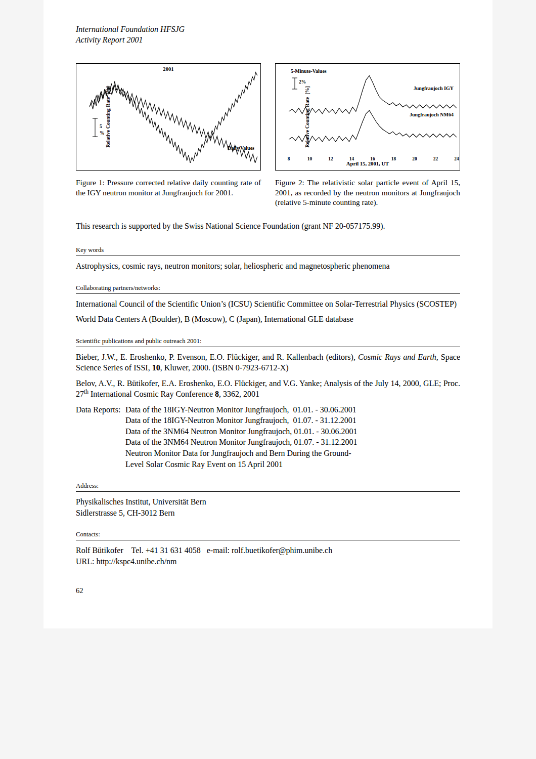International Foundation HFSJG
Activity Report 2001
Relative Counting Rate [%]
5 %
Daily Values
2001
Figure 1: Pressure corrected relative daily counting rate of the IGY neutron monitor at Jungfraujoch for 2001.
Relative Counting Rate [%]
5-Minute-Values
2%
Jungfraujoch IGY
Jungfraujoch NM64
8 10 12 14 16 18 20 22 24
April 15, 2001, UT
Figure 2: The relativistic solar particle event of April 15, 2001, as recorded by the neutron monitors at Jungfraujoch (relative 5-minute counting rate).
This research is supported by the Swiss National Science Foundation (grant NF 20-057175.99).
Key words
Astrophysics, cosmic rays, neutron monitors; solar, heliospheric and magnetospheric phenomena
Collaborating partners/networks:
International Council of the Scientific Union’s (ICSU) Scientific Committee on Solar-Terrestrial Physics (SCOSTEP)
World Data Centers A (Boulder), B (Moscow), C (Japan), International GLE database
Scientific publications and public outreach 2001:
Bieber, J.W., E. Eroshenko, P. Evenson, E.O. Flückiger, and R. Kallenbach (editors), Cosmic Rays and Earth, Space Science Series of ISSI, 10, Kluwer, 2000. (ISBN 0-7923-6712-X)
Belov, A.V., R. Bütikofer, E.A. Eroshenko, E.O. Flückiger, and V.G. Yanke; Analysis of the July 14, 2000, GLE; Proc. 27th International Cosmic Ray Conference 8, 3362, 2001
Data Reports:
Data of the 18IGY-Neutron Monitor Jungfraujoch, 01.01. - 30.06.2001
Data of the 18IGY-Neutron Monitor Jungfraujoch, 01.07. - 31.12.2001
Data of the 3NM64 Neutron Monitor Jungfraujoch, 01.01. - 30.06.2001
Data of the 3NM64 Neutron Monitor Jungfraujoch, 01.07. - 31.12.2001
Neutron Monitor Data for Jungfraujoch and Bern During the Ground-
Level Solar Cosmic Ray Event on 15 April 2001
Address:
Physikalisches Institut, Universität Bern
Sidlerstrasse 5, CH-3012 Bern
Contacts:
Rolf Bütikofer Tel. +41 31 631 4058 e-mail: rolf.buetikofer@phim.unibe.ch
URL: http://kspc4.unibe.ch/nm
62